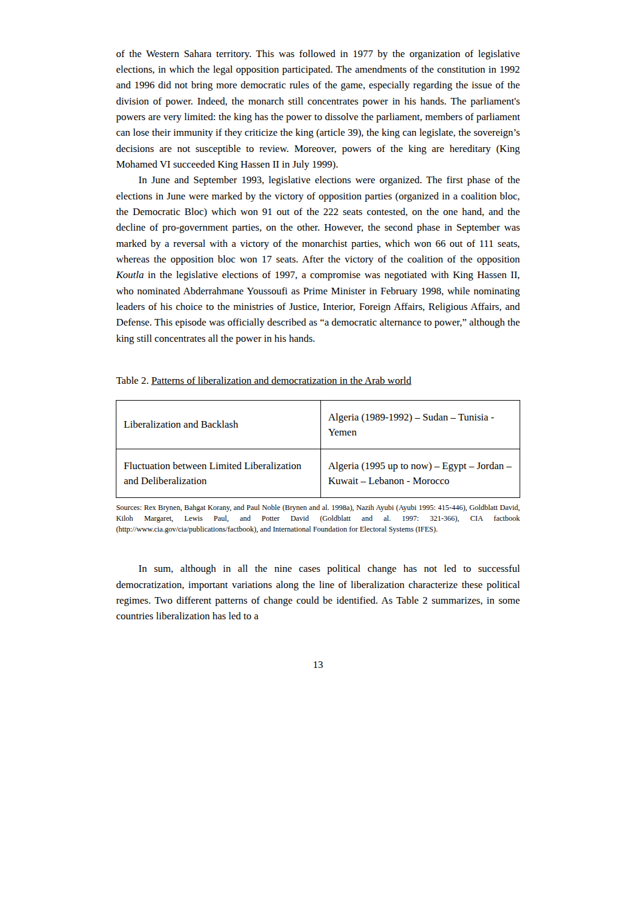of the Western Sahara territory. This was followed in 1977 by the organization of legislative elections, in which the legal opposition participated. The amendments of the constitution in 1992 and 1996 did not bring more democratic rules of the game, especially regarding the issue of the division of power. Indeed, the monarch still concentrates power in his hands. The parliament's powers are very limited: the king has the power to dissolve the parliament, members of parliament can lose their immunity if they criticize the king (article 39), the king can legislate, the sovereign’s decisions are not susceptible to review. Moreover, powers of the king are hereditary (King Mohamed VI succeeded King Hassen II in July 1999).
In June and September 1993, legislative elections were organized. The first phase of the elections in June were marked by the victory of opposition parties (organized in a coalition bloc, the Democratic Bloc) which won 91 out of the 222 seats contested, on the one hand, and the decline of pro-government parties, on the other. However, the second phase in September was marked by a reversal with a victory of the monarchist parties, which won 66 out of 111 seats, whereas the opposition bloc won 17 seats. After the victory of the coalition of the opposition Koutla in the legislative elections of 1997, a compromise was negotiated with King Hassen II, who nominated Abderrahmane Youssoufi as Prime Minister in February 1998, while nominating leaders of his choice to the ministries of Justice, Interior, Foreign Affairs, Religious Affairs, and Defense. This episode was officially described as “a democratic alternance to power,” although the king still concentrates all the power in his hands.
Table 2. Patterns of liberalization and democratization in the Arab world
| Liberalization and Backlash | Algeria (1989-1992) – Sudan – Tunisia - Yemen |
| Fluctuation between Limited Liberalization and Deliberalization | Algeria (1995 up to now) – Egypt – Jordan – Kuwait – Lebanon - Morocco |
Sources: Rex Brynen, Bahgat Korany, and Paul Noble (Brynen and al. 1998a), Nazih Ayubi (Ayubi 1995: 415-446), Goldblatt David, Kiloh Margaret, Lewis Paul, and Potter David (Goldblatt and al. 1997: 321-366), CIA factbook (http://www.cia.gov/cia/publications/factbook), and International Foundation for Electoral Systems (IFES).
In sum, although in all the nine cases political change has not led to successful democratization, important variations along the line of liberalization characterize these political regimes. Two different patterns of change could be identified. As Table 2 summarizes, in some countries liberalization has led to a
13